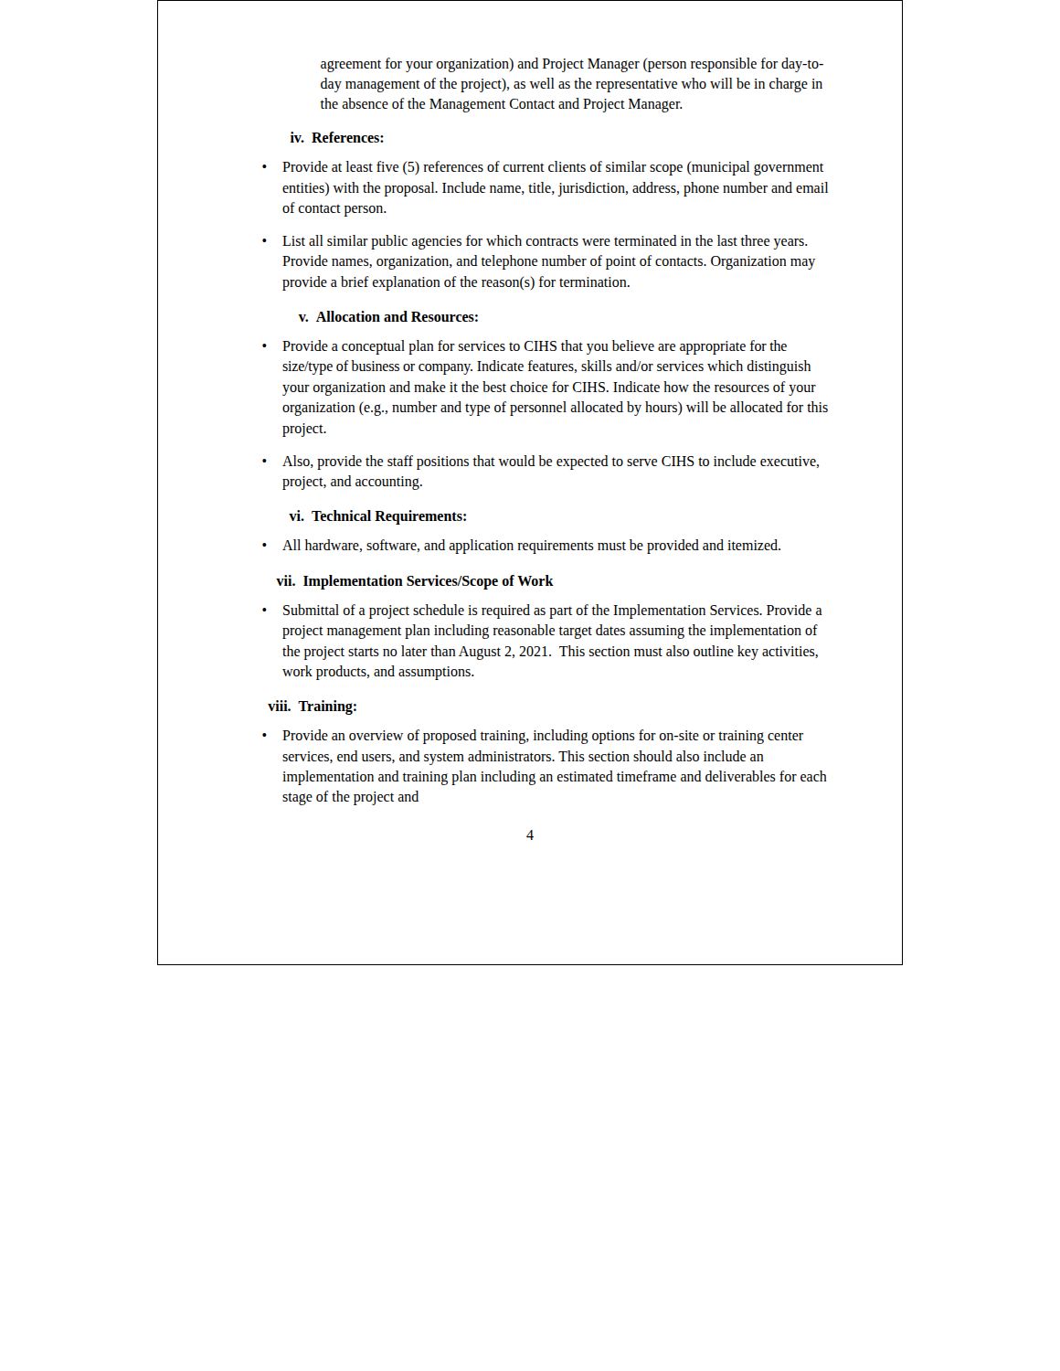agreement for your organization) and Project Manager (person responsible for day-to-day management of the project), as well as the representative who will be in charge in the absence of the Management Contact and Project Manager.
iv. References:
Provide at least five (5) references of current clients of similar scope (municipal government entities) with the proposal. Include name, title, jurisdiction, address, phone number and email of contact person.
List all similar public agencies for which contracts were terminated in the last three years. Provide names, organization, and telephone number of point of contacts. Organization may provide a brief explanation of the reason(s) for termination.
v. Allocation and Resources:
Provide a conceptual plan for services to CIHS that you believe are appropriate for the size/type of business or company. Indicate features, skills and/or services which distinguish your organization and make it the best choice for CIHS. Indicate how the resources of your organization (e.g., number and type of personnel allocated by hours) will be allocated for this project.
Also, provide the staff positions that would be expected to serve CIHS to include executive, project, and accounting.
vi. Technical Requirements:
All hardware, software, and application requirements must be provided and itemized.
vii. Implementation Services/Scope of Work
Submittal of a project schedule is required as part of the Implementation Services. Provide a project management plan including reasonable target dates assuming the implementation of the project starts no later than August 2, 2021. This section must also outline key activities, work products, and assumptions.
viii. Training:
Provide an overview of proposed training, including options for on-site or training center services, end users, and system administrators. This section should also include an implementation and training plan including an estimated timeframe and deliverables for each stage of the project and
4